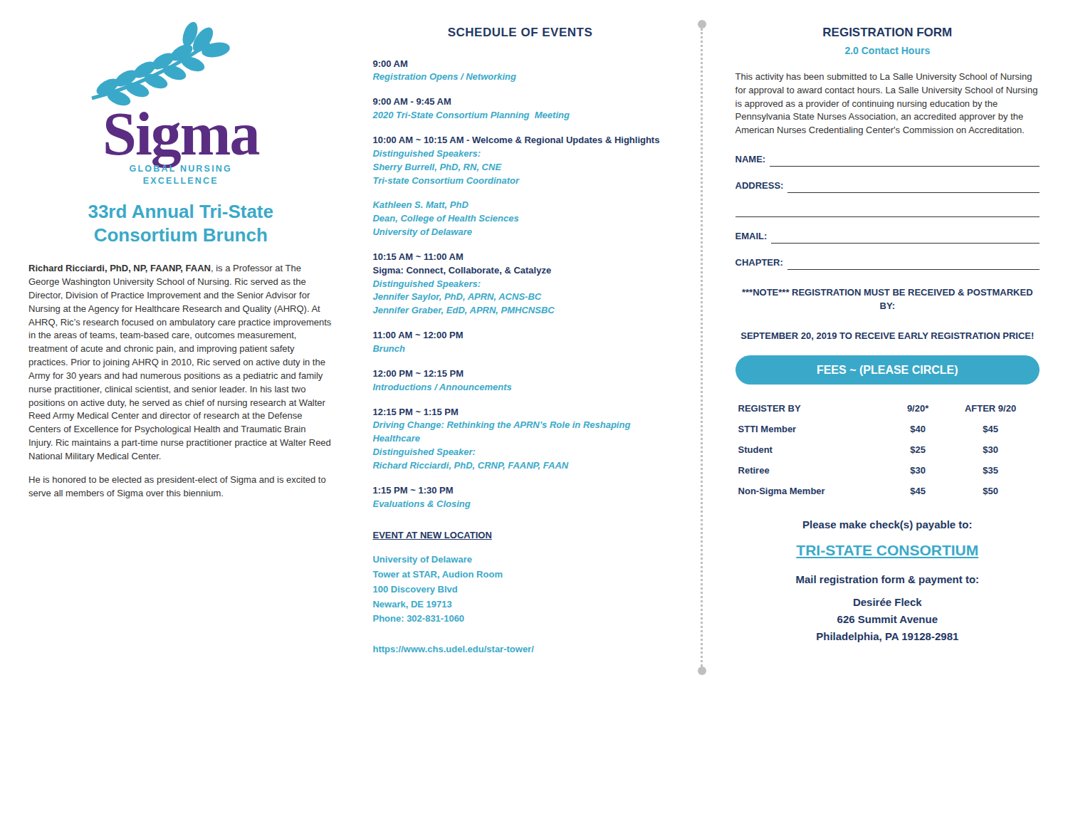Sigma
GLOBAL NURSING
EXCELLENCE
33rd Annual Tri-State
Consortium Brunch
Richard Ricciardi, PhD, NP, FAANP, FAAN, is a Professor at The George Washington University School of Nursing. Ric served as the Director, Division of Practice Improvement and the Senior Advisor for Nursing at the Agency for Healthcare Research and Quality (AHRQ). At AHRQ, Ric’s research focused on ambulatory care practice improvements in the areas of teams, team-based care, outcomes measurement, treatment of acute and chronic pain, and improving patient safety practices. Prior to joining AHRQ in 2010, Ric served on active duty in the Army for 30 years and had numerous positions as a pediatric and family nurse practitioner, clinical scientist, and senior leader. In his last two positions on active duty, he served as chief of nursing research at Walter Reed Army Medical Center and director of research at the Defense Centers of Excellence for Psychological Health and Traumatic Brain Injury. Ric maintains a part-time nurse practitioner practice at Walter Reed National Military Medical Center.
He is honored to be elected as president-elect of Sigma and is excited to serve all members of Sigma over this biennium.
SCHEDULE OF EVENTS
9:00 AM Registration Opens / Networking
9:00 AM - 9:45 AM 2020 Tri-State Consortium Planning Meeting
10:00 AM ~ 10:15 AM - Welcome & Regional Updates & Highlights Distinguished Speakers: Sherry Burrell, PhD, RN, CNE Tri-state Consortium Coordinator
Kathleen S. Matt, PhD Dean, College of Health Sciences University of Delaware
10:15 AM ~ 11:00 AM Sigma: Connect, Collaborate, & Catalyze Distinguished Speakers: Jennifer Saylor, PhD, APRN, ACNS-BC Jennifer Graber, EdD, APRN, PMHCNSBC
11:00 AM ~ 12:00 PM Brunch
12:00 PM ~ 12:15 PM Introductions / Announcements
12:15 PM ~ 1:15 PM Driving Change: Rethinking the APRN’s Role in Reshaping Healthcare Distinguished Speaker: Richard Ricciardi, PhD, CRNP, FAANP, FAAN
1:15 PM ~ 1:30 PM Evaluations & Closing
EVENT AT NEW LOCATION
University of Delaware
Tower at STAR, Audion Room
100 Discovery Blvd
Newark, DE 19713
Phone: 302-831-1060
https://www.chs.udel.edu/star-tower/
REGISTRATION FORM
2.0 Contact Hours
This activity has been submitted to La Salle University School of Nursing for approval to award contact hours. La Salle University School of Nursing is approved as a provider of continuing nursing education by the Pennsylvania State Nurses Association, an accredited approver by the American Nurses Credentialing Center's Commission on Accreditation.
NAME:
ADDRESS:
EMAIL:
CHAPTER:
***NOTE*** REGISTRATION MUST BE RECEIVED & POSTMARKED BY:
SEPTEMBER 20, 2019 TO RECEIVE EARLY REGISTRATION PRICE!
FEES ~ (PLEASE CIRCLE)
| REGISTER BY | 9/20* | AFTER 9/20 |
| --- | --- | --- |
| STTI Member | $40 | $45 |
| Student | $25 | $30 |
| Retiree | $30 | $35 |
| Non-Sigma Member | $45 | $50 |
Please make check(s) payable to:
TRI-STATE CONSORTIUM
Mail registration form & payment to:
Desirée Fleck
626 Summit Avenue
Philadelphia, PA 19128-2981